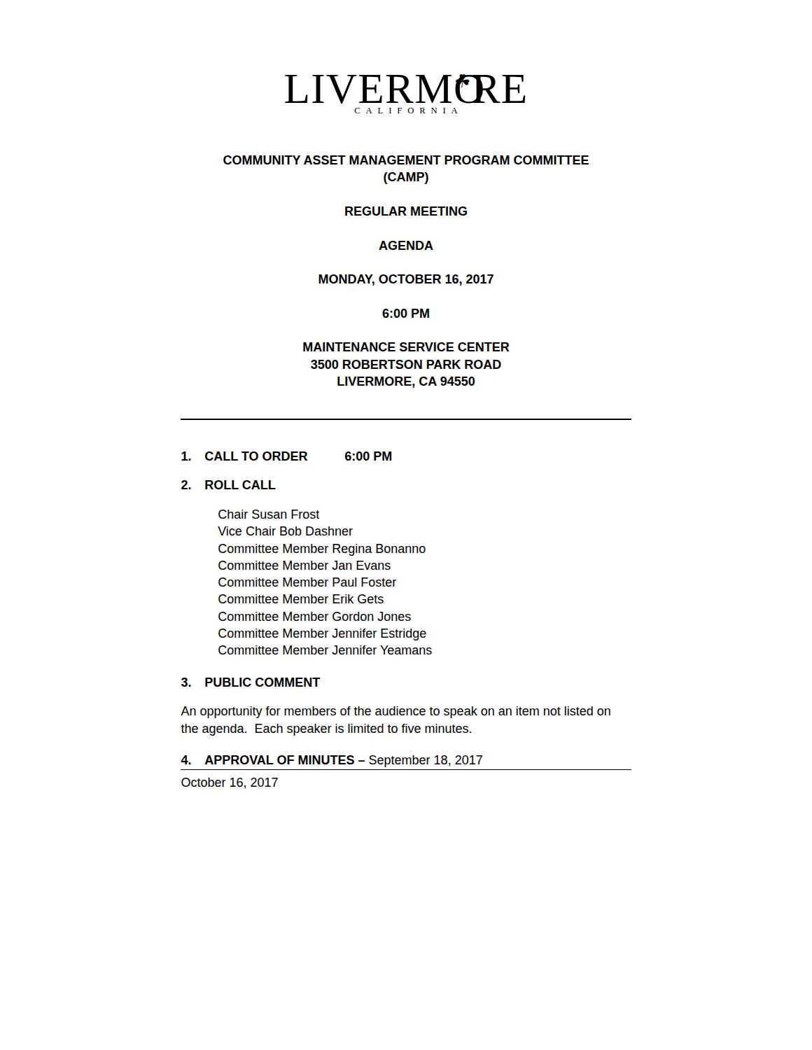LIVERMO☘RE
CALIFORNIA
COMMUNITY ASSET MANAGEMENT PROGRAM COMMITTEE
(CAMP)
REGULAR MEETING
AGENDA
MONDAY, OCTOBER 16, 2017
6:00 PM
MAINTENANCE SERVICE CENTER
3500 ROBERTSON PARK ROAD
LIVERMORE, CA 94550
1. CALL TO ORDER 6:00 PM
2. ROLL CALL
Chair Susan Frost
Vice Chair Bob Dashner
Committee Member Regina Bonanno
Committee Member Jan Evans
Committee Member Paul Foster
Committee Member Erik Gets
Committee Member Gordon Jones
Committee Member Jennifer Estridge
Committee Member Jennifer Yeamans
3. PUBLIC COMMENT
An opportunity for members of the audience to speak on an item not listed on the agenda. Each speaker is limited to five minutes.
4. APPROVAL OF MINUTES – September 18, 2017
October 16, 2017